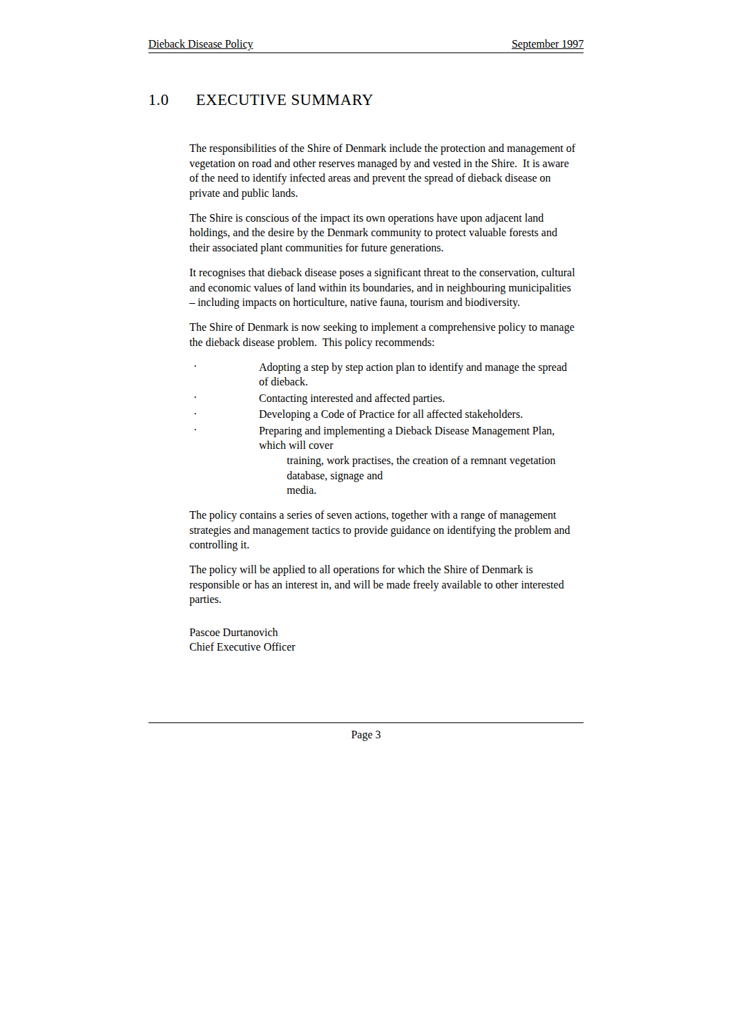Dieback Disease Policy September 1997
1.0 EXECUTIVE SUMMARY
The responsibilities of the Shire of Denmark include the protection and management of vegetation on road and other reserves managed by and vested in the Shire. It is aware of the need to identify infected areas and prevent the spread of dieback disease on private and public lands.
The Shire is conscious of the impact its own operations have upon adjacent land holdings, and the desire by the Denmark community to protect valuable forests and their associated plant communities for future generations.
It recognises that dieback disease poses a significant threat to the conservation, cultural and economic values of land within its boundaries, and in neighbouring municipalities ‒ including impacts on horticulture, native fauna, tourism and biodiversity.
The Shire of Denmark is now seeking to implement a comprehensive policy to manage the dieback disease problem. This policy recommends:
Adopting a step by step action plan to identify and manage the spread of dieback.
Contacting interested and affected parties.
Developing a Code of Practice for all affected stakeholders.
Preparing and implementing a Dieback Disease Management Plan, which will covertraining, work practises, the creation of a remnant vegetation database, signage and media.
The policy contains a series of seven actions, together with a range of management strategies and management tactics to provide guidance on identifying the problem and controlling it.
The policy will be applied to all operations for which the Shire of Denmark is responsible or has an interest in, and will be made freely available to other interested parties.
Pascoe Durtanovich
Chief Executive Officer
Page 3